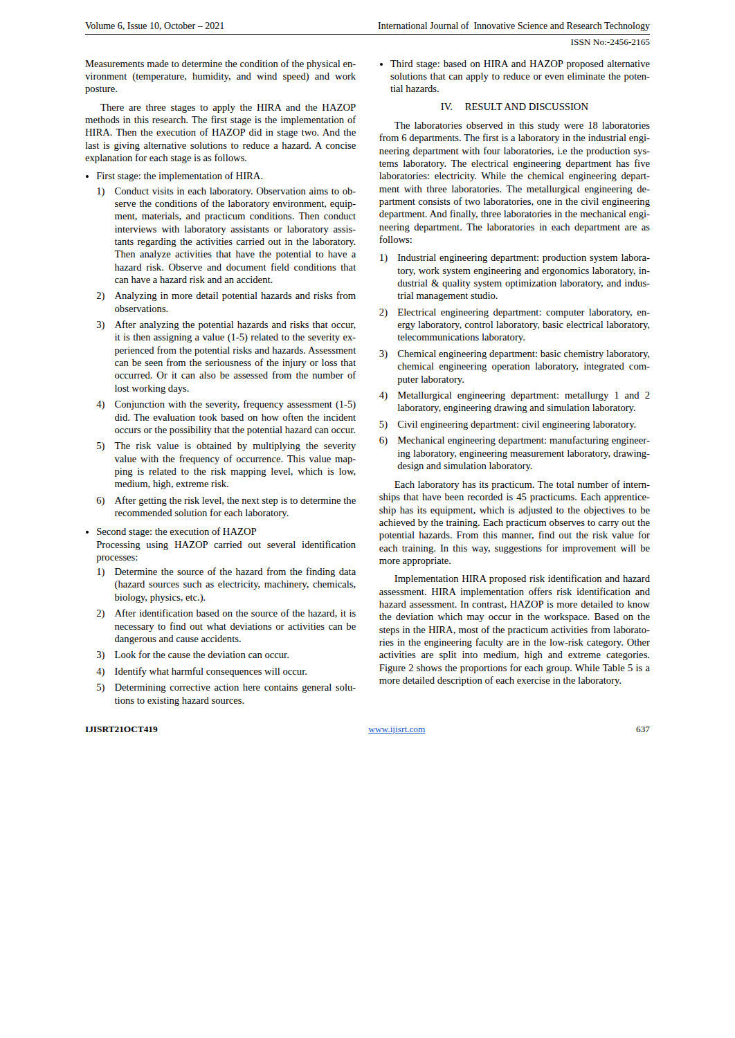Volume 6, Issue 10, October – 2021
International Journal of Innovative Science and Research Technology
ISSN No:-2456-2165
Measurements made to determine the condition of the physical environment (temperature, humidity, and wind speed) and work posture.
There are three stages to apply the HIRA and the HAZOP methods in this research. The first stage is the implementation of HIRA. Then the execution of HAZOP did in stage two. And the last is giving alternative solutions to reduce a hazard. A concise explanation for each stage is as follows.
First stage: the implementation of HIRA.
Conduct visits in each laboratory. Observation aims to observe the conditions of the laboratory environment, equipment, materials, and practicum conditions. Then conduct interviews with laboratory assistants or laboratory assistants regarding the activities carried out in the laboratory. Then analyze activities that have the potential to have a hazard risk. Observe and document field conditions that can have a hazard risk and an accident.
Analyzing in more detail potential hazards and risks from observations.
After analyzing the potential hazards and risks that occur, it is then assigning a value (1-5) related to the severity experienced from the potential risks and hazards. Assessment can be seen from the seriousness of the injury or loss that occurred. Or it can also be assessed from the number of lost working days.
Conjunction with the severity, frequency assessment (1-5) did. The evaluation took based on how often the incident occurs or the possibility that the potential hazard can occur.
The risk value is obtained by multiplying the severity value with the frequency of occurrence. This value mapping is related to the risk mapping level, which is low, medium, high, extreme risk.
After getting the risk level, the next step is to determine the recommended solution for each laboratory.
Second stage: the execution of HAZOP
Processing using HAZOP carried out several identification processes:
Determine the source of the hazard from the finding data (hazard sources such as electricity, machinery, chemicals, biology, physics, etc.).
After identification based on the source of the hazard, it is necessary to find out what deviations or activities can be dangerous and cause accidents.
Look for the cause the deviation can occur.
Identify what harmful consequences will occur.
Determining corrective action here contains general solutions to existing hazard sources.
Third stage: based on HIRA and HAZOP proposed alternative solutions that can apply to reduce or even eliminate the potential hazards.
IV. Result and Discussion
The laboratories observed in this study were 18 laboratories from 6 departments. The first is a laboratory in the industrial engineering department with four laboratories, i.e the production systems laboratory. The electrical engineering department has five laboratories: electricity. While the chemical engineering department with three laboratories. The metallurgical engineering department consists of two laboratories, one in the civil engineering department. And finally, three laboratories in the mechanical engineering department. The laboratories in each department are as follows:
Industrial engineering department: production system laboratory, work system engineering and ergonomics laboratory, industrial & quality system optimization laboratory, and industrial management studio.
Electrical engineering department: computer laboratory, energy laboratory, control laboratory, basic electrical laboratory, telecommunications laboratory.
Chemical engineering department: basic chemistry laboratory, chemical engineering operation laboratory, integrated computer laboratory.
Metallurgical engineering department: metallurgy 1 and 2 laboratory, engineering drawing and simulation laboratory.
Civil engineering department: civil engineering laboratory.
Mechanical engineering department: manufacturing engineering laboratory, engineering measurement laboratory, drawing-design and simulation laboratory.
Each laboratory has its practicum. The total number of internships that have been recorded is 45 practicums. Each apprenticeship has its equipment, which is adjusted to the objectives to be achieved by the training. Each practicum observes to carry out the potential hazards. From this manner, find out the risk value for each training. In this way, suggestions for improvement will be more appropriate.
Implementation HIRA proposed risk identification and hazard assessment. HIRA implementation offers risk identification and hazard assessment. In contrast, HAZOP is more detailed to know the deviation which may occur in the workspace. Based on the steps in the HIRA, most of the practicum activities from laboratories in the engineering faculty are in the low-risk category. Other activities are split into medium, high and extreme categories. Figure 2 shows the proportions for each group. While Table 5 is a more detailed description of each exercise in the laboratory.
IJISRT21OCT419
www.ijisrt.com
637